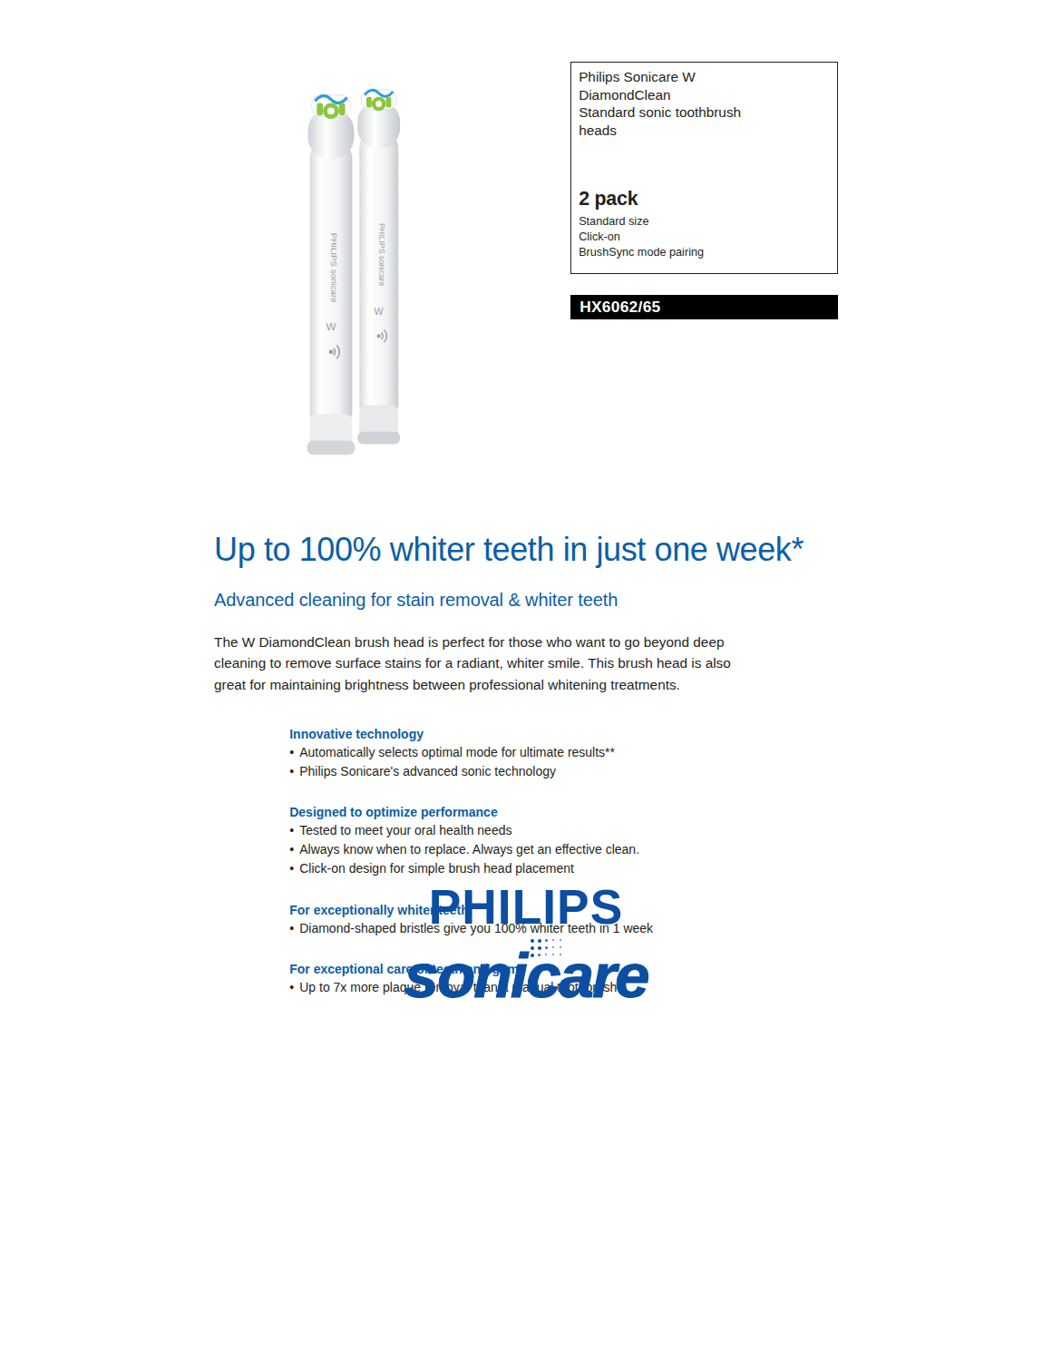PHILIPS sonicare W PHILIPS sonicare W
Philips Sonicare W
DiamondClean
Standard sonic toothbrush
heads
2 pack
Standard size
Click-on
BrushSync mode pairing
HX6062/65
Up to 100% whiter teeth in just one week*
Advanced cleaning for stain removal & whiter teeth
The W DiamondClean brush head is perfect for those who want to go beyond deep cleaning to remove surface stains for a radiant, whiter smile. This brush head is also great for maintaining brightness between professional whitening treatments.
Innovative technology
Automatically selects optimal mode for ultimate results**
Philips Sonicare's advanced sonic technology
Designed to optimize performance
Tested to meet your oral health needs
Always know when to replace. Always get an effective clean.
Click-on design for simple brush head placement
For exceptionally whiter teeth
Diamond-shaped bristles give you 100% whiter teeth in 1 week
For exceptional care of teeth and gums
Up to 7x more plaque removal than a manual toothbrush
PHILIPS
sonicare